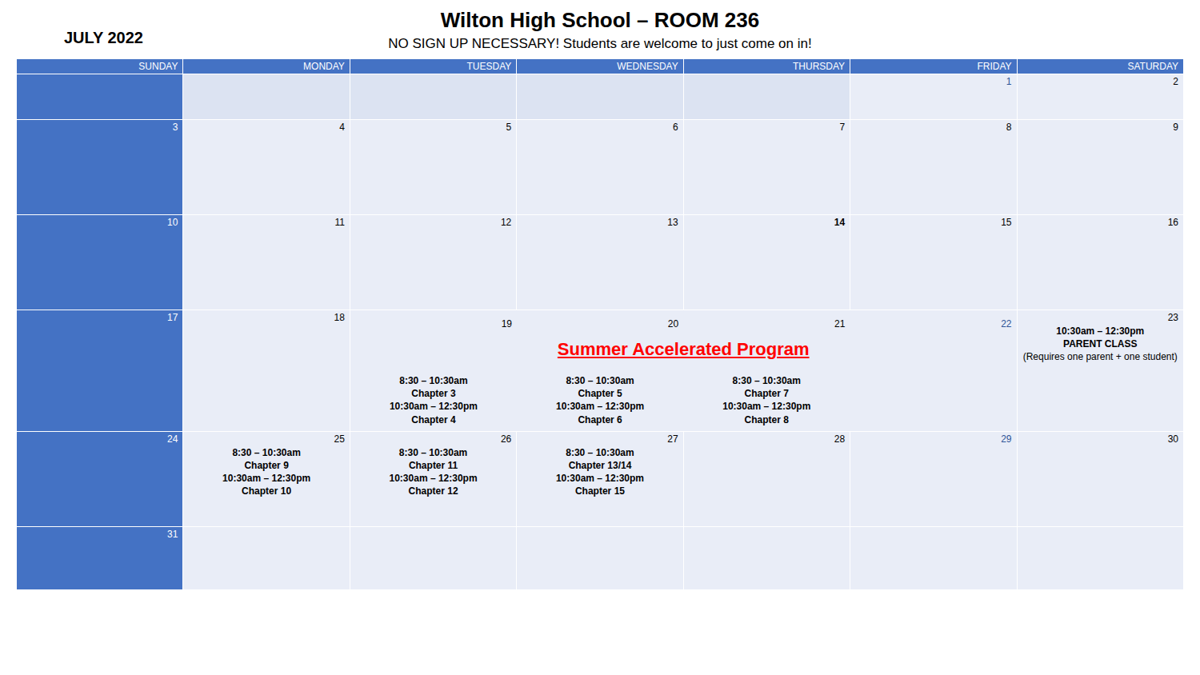Wilton High School – ROOM 236
JULY 2022
NO SIGN UP NECESSARY! Students are welcome to just come on in!
| SUNDAY | MONDAY | TUESDAY | WEDNESDAY | THURSDAY | FRIDAY | SATURDAY |
| --- | --- | --- | --- | --- | --- | --- |
| | | | | | 1 | 2 |
| 3 | 4 | 5 | 6 | 7 | 8 | 9 |
| 10 | 11 | 12 | 13 | 14 | 15 | 16 |
| 17 | 18 | / 19 / 20 / 21 / 22 / / Summer Accelerated Program / / 8:30 – 10:30am Chapter 3 10:30am – 12:30pm Chapter 4 / 8:30 – 10:30am Chapter 5 10:30am – 12:30pm Chapter 6 / 8:30 – 10:30am Chapter 7 10:30am – 12:30pm Chapter 8 / / | 23 10:30am – 12:30pm PARENT CLASS (Requires one parent + one student) |
| 24 | 25 8:30 – 10:30am Chapter 9 10:30am – 12:30pm Chapter 10 | 26 8:30 – 10:30am Chapter 11 10:30am – 12:30pm Chapter 12 | 27 8:30 – 10:30am Chapter 13/14 10:30am – 12:30pm Chapter 15 | 28 | 29 | 30 |
| 31 | | | | | | |
8:30 – 10:30am Chapter 1 / 10:30am – 12:30pm Chapter 2